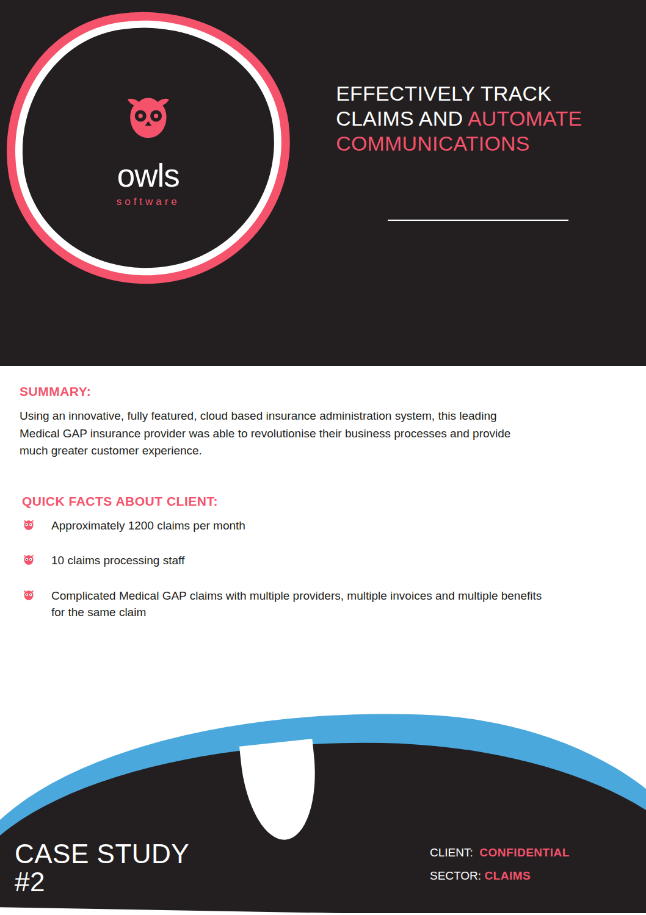owls
software
EFFECTIVELY TRACK
CLAIMS AND AUTOMATE
COMMUNICATIONS
Summary:
Using an innovative, fully featured, cloud based insurance administration system, this leading Medical GAP insurance provider was able to revolutionise their business processes and provide much greater customer experience.
Quick facts about client:
Approximately 1200 claims per month
10 claims processing staff
Complicated Medical GAP claims with multiple providers, multiple invoices and multiple benefits for the same claim
CASE STUDY
#2
CLIENT: CONFIDENTIAL
SECTOR: CLAIMS